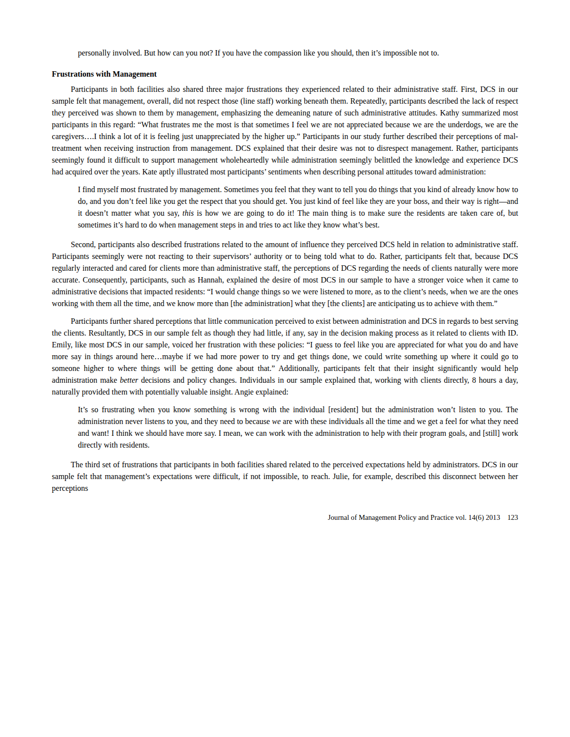personally involved. But how can you not? If you have the compassion like you should, then it’s impossible not to.
Frustrations with Management
Participants in both facilities also shared three major frustrations they experienced related to their administrative staff. First, DCS in our sample felt that management, overall, did not respect those (line staff) working beneath them. Repeatedly, participants described the lack of respect they perceived was shown to them by management, emphasizing the demeaning nature of such administrative attitudes. Kathy summarized most participants in this regard: “What frustrates me the most is that sometimes I feel we are not appreciated because we are the underdogs, we are the caregivers….I think a lot of it is feeling just unappreciated by the higher up.” Participants in our study further described their perceptions of mal-treatment when receiving instruction from management. DCS explained that their desire was not to disrespect management. Rather, participants seemingly found it difficult to support management wholeheartedly while administration seemingly belittled the knowledge and experience DCS had acquired over the years. Kate aptly illustrated most participants’ sentiments when describing personal attitudes toward administration:
I find myself most frustrated by management. Sometimes you feel that they want to tell you do things that you kind of already know how to do, and you don’t feel like you get the respect that you should get. You just kind of feel like they are your boss, and their way is right—and it doesn’t matter what you say, this is how we are going to do it! The main thing is to make sure the residents are taken care of, but sometimes it’s hard to do when management steps in and tries to act like they know what’s best.
Second, participants also described frustrations related to the amount of influence they perceived DCS held in relation to administrative staff. Participants seemingly were not reacting to their supervisors’ authority or to being told what to do. Rather, participants felt that, because DCS regularly interacted and cared for clients more than administrative staff, the perceptions of DCS regarding the needs of clients naturally were more accurate. Consequently, participants, such as Hannah, explained the desire of most DCS in our sample to have a stronger voice when it came to administrative decisions that impacted residents: “I would change things so we were listened to more, as to the client’s needs, when we are the ones working with them all the time, and we know more than [the administration] what they [the clients] are anticipating us to achieve with them.”
Participants further shared perceptions that little communication perceived to exist between administration and DCS in regards to best serving the clients. Resultantly, DCS in our sample felt as though they had little, if any, say in the decision making process as it related to clients with ID. Emily, like most DCS in our sample, voiced her frustration with these policies: “I guess to feel like you are appreciated for what you do and have more say in things around here…maybe if we had more power to try and get things done, we could write something up where it could go to someone higher to where things will be getting done about that.” Additionally, participants felt that their insight significantly would help administration make better decisions and policy changes. Individuals in our sample explained that, working with clients directly, 8 hours a day, naturally provided them with potentially valuable insight. Angie explained:
It’s so frustrating when you know something is wrong with the individual [resident] but the administration won’t listen to you. The administration never listens to you, and they need to because we are with these individuals all the time and we get a feel for what they need and want! I think we should have more say. I mean, we can work with the administration to help with their program goals, and [still] work directly with residents.
The third set of frustrations that participants in both facilities shared related to the perceived expectations held by administrators. DCS in our sample felt that management’s expectations were difficult, if not impossible, to reach. Julie, for example, described this disconnect between her perceptions
Journal of Management Policy and Practice vol. 14(6) 2013 123